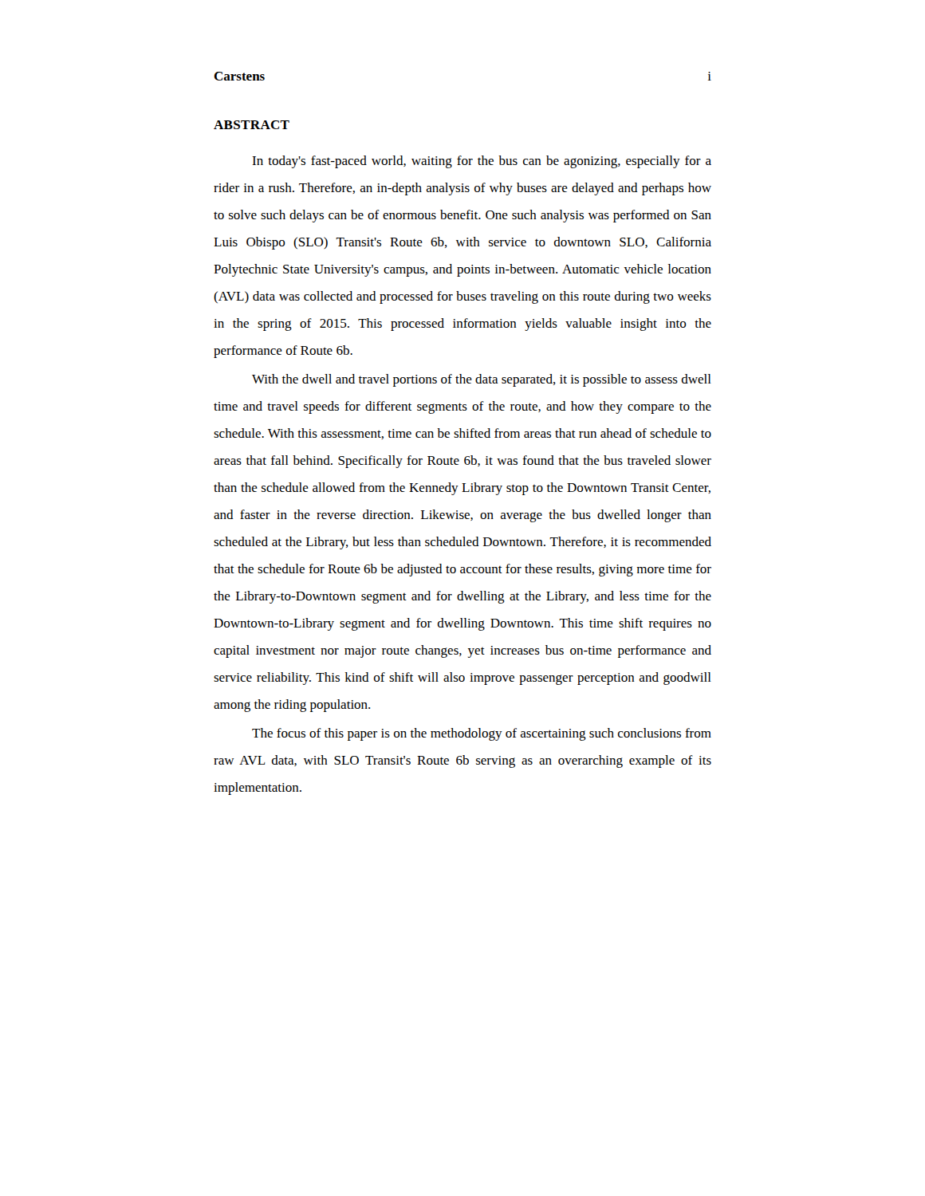Carstens i
ABSTRACT
In today's fast-paced world, waiting for the bus can be agonizing, especially for a rider in a rush. Therefore, an in-depth analysis of why buses are delayed and perhaps how to solve such delays can be of enormous benefit. One such analysis was performed on San Luis Obispo (SLO) Transit's Route 6b, with service to downtown SLO, California Polytechnic State University's campus, and points in-between. Automatic vehicle location (AVL) data was collected and processed for buses traveling on this route during two weeks in the spring of 2015. This processed information yields valuable insight into the performance of Route 6b.
With the dwell and travel portions of the data separated, it is possible to assess dwell time and travel speeds for different segments of the route, and how they compare to the schedule. With this assessment, time can be shifted from areas that run ahead of schedule to areas that fall behind. Specifically for Route 6b, it was found that the bus traveled slower than the schedule allowed from the Kennedy Library stop to the Downtown Transit Center, and faster in the reverse direction. Likewise, on average the bus dwelled longer than scheduled at the Library, but less than scheduled Downtown. Therefore, it is recommended that the schedule for Route 6b be adjusted to account for these results, giving more time for the Library-to-Downtown segment and for dwelling at the Library, and less time for the Downtown-to-Library segment and for dwelling Downtown. This time shift requires no capital investment nor major route changes, yet increases bus on-time performance and service reliability. This kind of shift will also improve passenger perception and goodwill among the riding population.
The focus of this paper is on the methodology of ascertaining such conclusions from raw AVL data, with SLO Transit's Route 6b serving as an overarching example of its implementation.